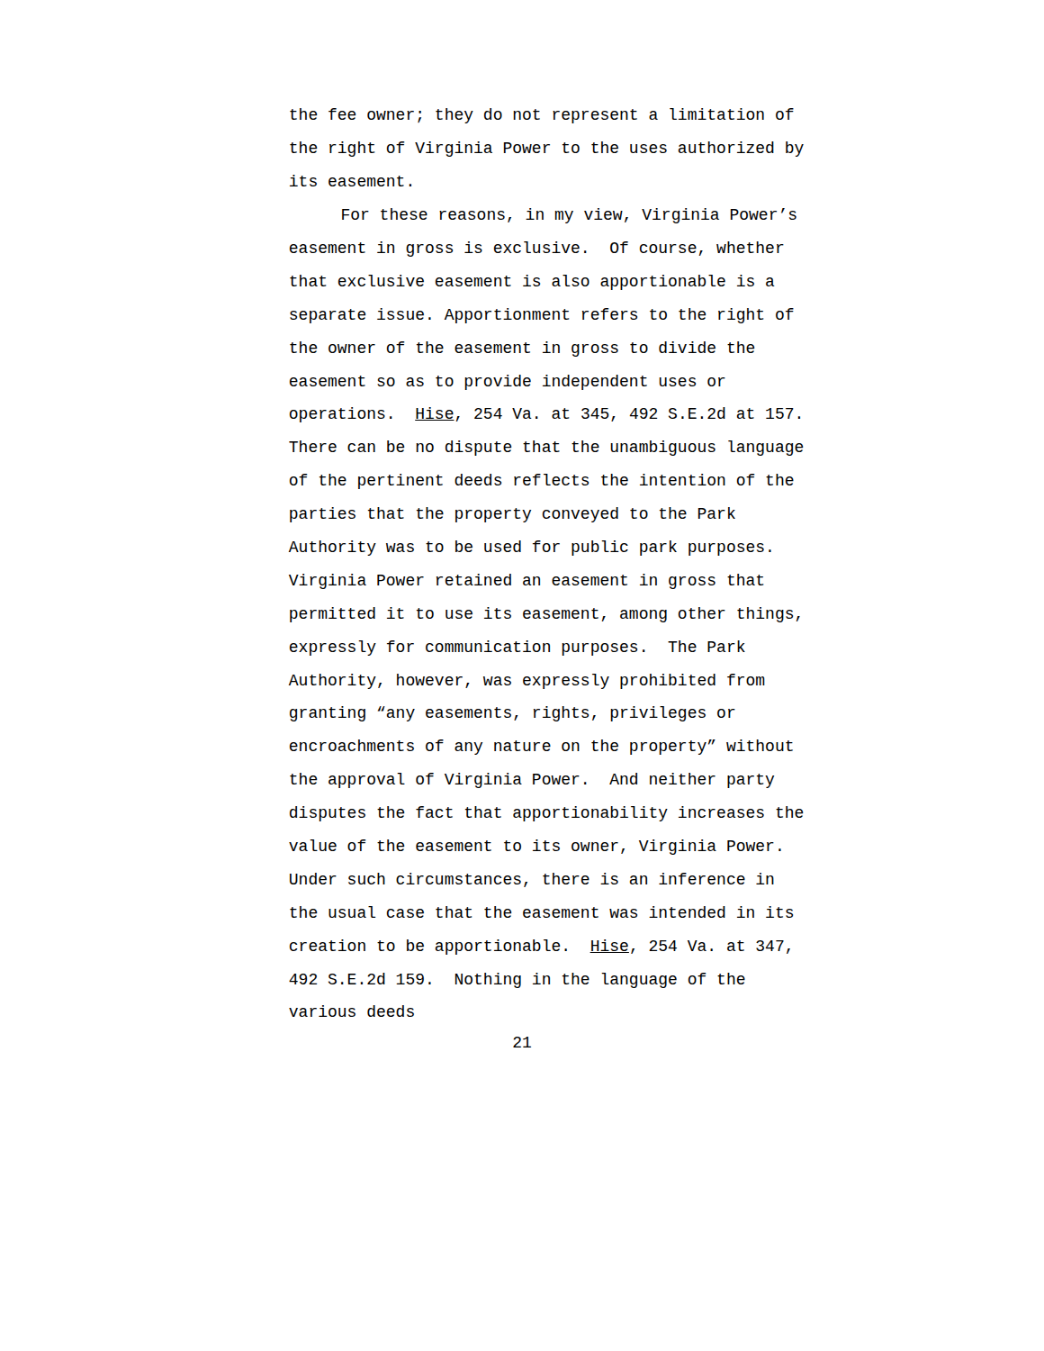the fee owner; they do not represent a limitation of the right of Virginia Power to the uses authorized by its easement.
For these reasons, in my view, Virginia Power’s easement in gross is exclusive. Of course, whether that exclusive easement is also apportionable is a separate issue. Apportionment refers to the right of the owner of the easement in gross to divide the easement so as to provide independent uses or operations. Hise, 254 Va. at 345, 492 S.E.2d at 157. There can be no dispute that the unambiguous language of the pertinent deeds reflects the intention of the parties that the property conveyed to the Park Authority was to be used for public park purposes. Virginia Power retained an easement in gross that permitted it to use its easement, among other things, expressly for communication purposes. The Park Authority, however, was expressly prohibited from granting “any easements, rights, privileges or encroachments of any nature on the property” without the approval of Virginia Power. And neither party disputes the fact that apportionability increases the value of the easement to its owner, Virginia Power. Under such circumstances, there is an inference in the usual case that the easement was intended in its creation to be apportionable. Hise, 254 Va. at 347, 492 S.E.2d 159. Nothing in the language of the various deeds
21